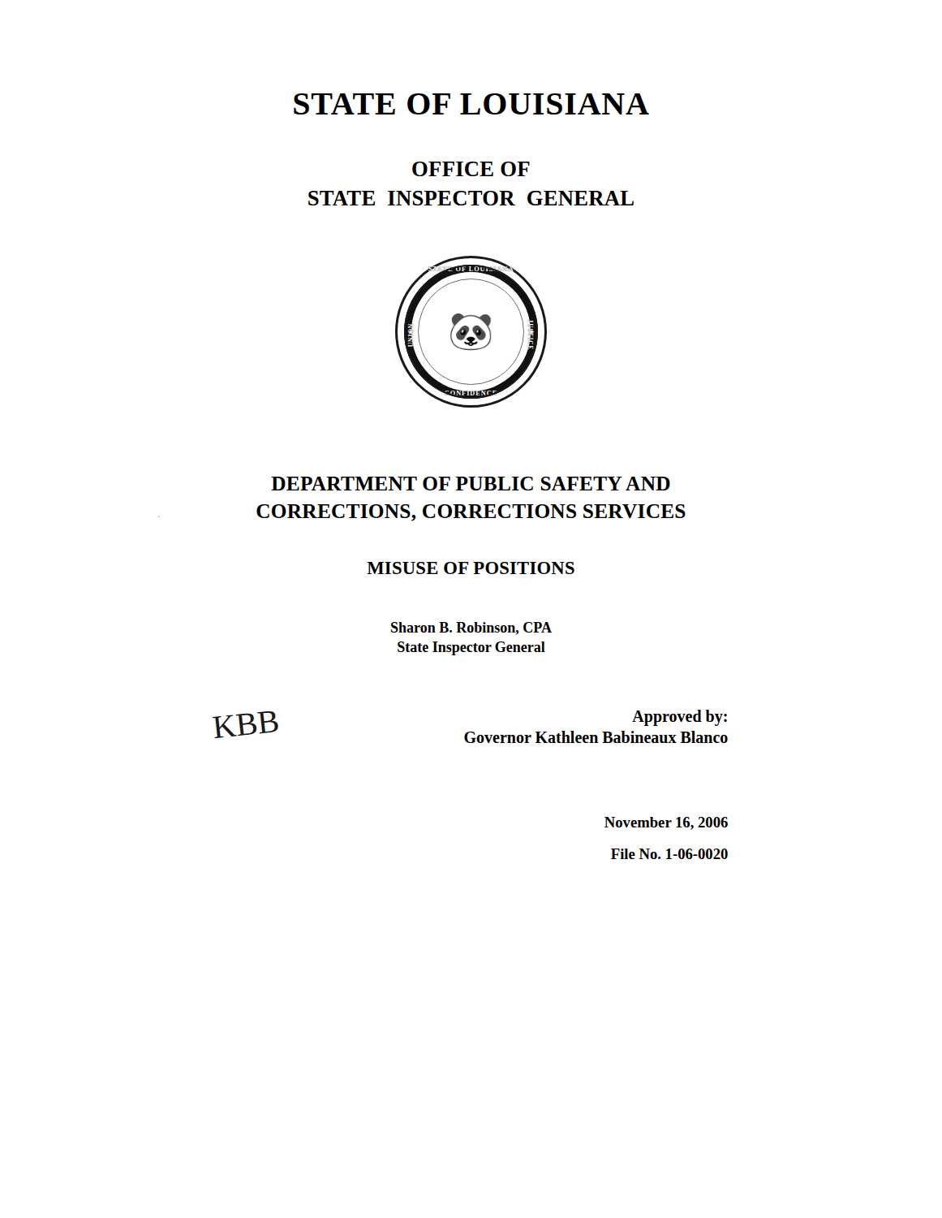·
STATE OF LOUISIANA
OFFICE OF
STATE INSPECTOR GENERAL
STATE OF LOUISIANA
CONFIDENCE
UNION
JUSTICE
★
★
🐼
DEPARTMENT OF PUBLIC SAFETY AND
CORRECTIONS, CORRECTIONS SERVICES
MISUSE OF POSITIONS
Sharon B. Robinson, CPA
State Inspector General
Approved by: KBBGovernor Kathleen Babineaux Blanco
November 16, 2006
File No. 1-06-0020